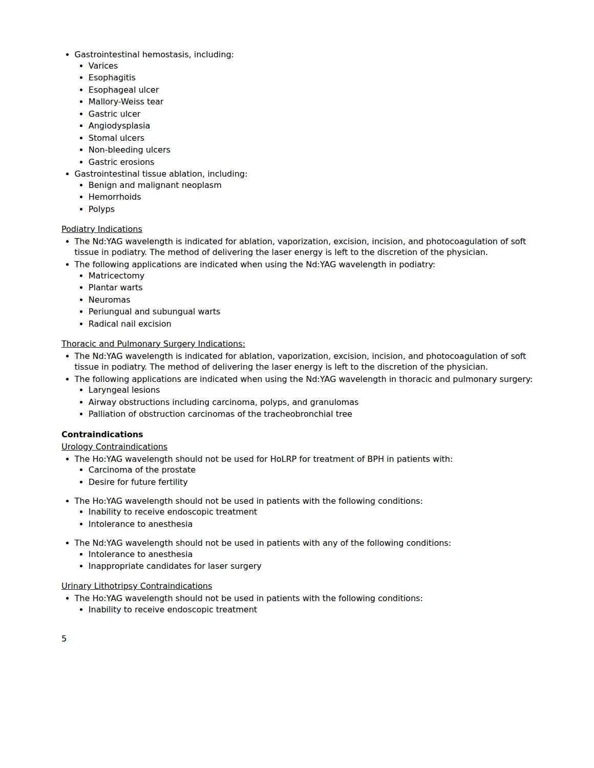Gastrointestinal hemostasis, including:
Varices
Esophagitis
Esophageal ulcer
Mallory-Weiss tear
Gastric ulcer
Angiodysplasia
Stomal ulcers
Non-bleeding ulcers
Gastric erosions
Gastrointestinal tissue ablation, including:
Benign and malignant neoplasm
Hemorrhoids
Polyps
Podiatry Indications
The Nd:YAG wavelength is indicated for ablation, vaporization, excision, incision, and photocoagulation of soft tissue in podiatry. The method of delivering the laser energy is left to the discretion of the physician.
The following applications are indicated when using the Nd:YAG wavelength in podiatry:
Matricectomy
Plantar warts
Neuromas
Periungual and subungual warts
Radical nail excision
Thoracic and Pulmonary Surgery Indications:
The Nd:YAG wavelength is indicated for ablation, vaporization, excision, incision, and photocoagulation of soft tissue in podiatry. The method of delivering the laser energy is left to the discretion of the physician.
The following applications are indicated when using the Nd:YAG wavelength in thoracic and pulmonary surgery:
Laryngeal lesions
Airway obstructions including carcinoma, polyps, and granulomas
Palliation of obstruction carcinomas of the tracheobronchial tree
Contraindications
Urology Contraindications
The Ho:YAG wavelength should not be used for HoLRP for treatment of BPH in patients with:
Carcinoma of the prostate
Desire for future fertility
The Ho:YAG wavelength should not be used in patients with the following conditions:
Inability to receive endoscopic treatment
Intolerance to anesthesia
The Nd:YAG wavelength should not be used in patients with any of the following conditions:
Intolerance to anesthesia
Inappropriate candidates for laser surgery
Urinary Lithotripsy Contraindications
The Ho:YAG wavelength should not be used in patients with the following conditions:
Inability to receive endoscopic treatment
5